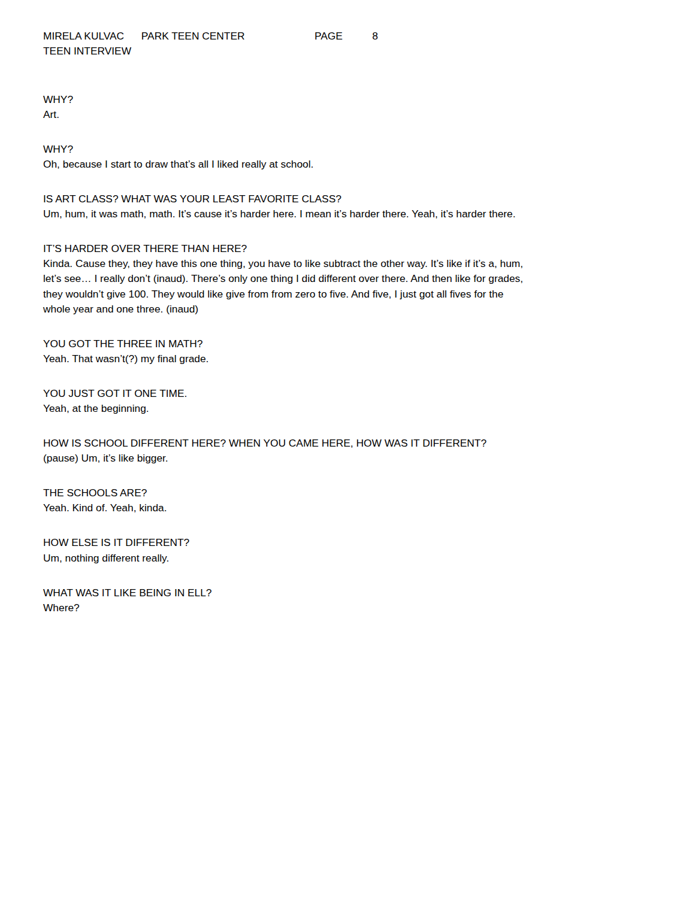MIRELA KULVAC PARK TEEN CENTER PAGE 8
TEEN INTERVIEW
Why?
Art.
Why?
Oh, because I start to draw that’s all I liked really at school.
Is art class? What was your least favorite class?
Um, hum, it was math, math. It’s cause it’s harder here. I mean it’s harder there. Yeah, it’s harder there.
It’s harder over there than here?
Kinda. Cause they, they have this one thing, you have to like subtract the other way. It’s like if it’s a, hum, let’s see… I really don’t (inaud). There’s only one thing I did different over there. And then like for grades, they wouldn’t give 100. They would like give from from zero to five. And five, I just got all fives for the whole year and one three. (inaud)
You got the three in math?
Yeah. That wasn’t(?) my final grade.
You just got it one time.
Yeah, at the beginning.
How is school different here? When you came here, how was it different?
(pause) Um, it’s like bigger.
The schools are?
Yeah. Kind of. Yeah, kinda.
How else is it different?
Um, nothing different really.
What was it like being in ELL?
Where?